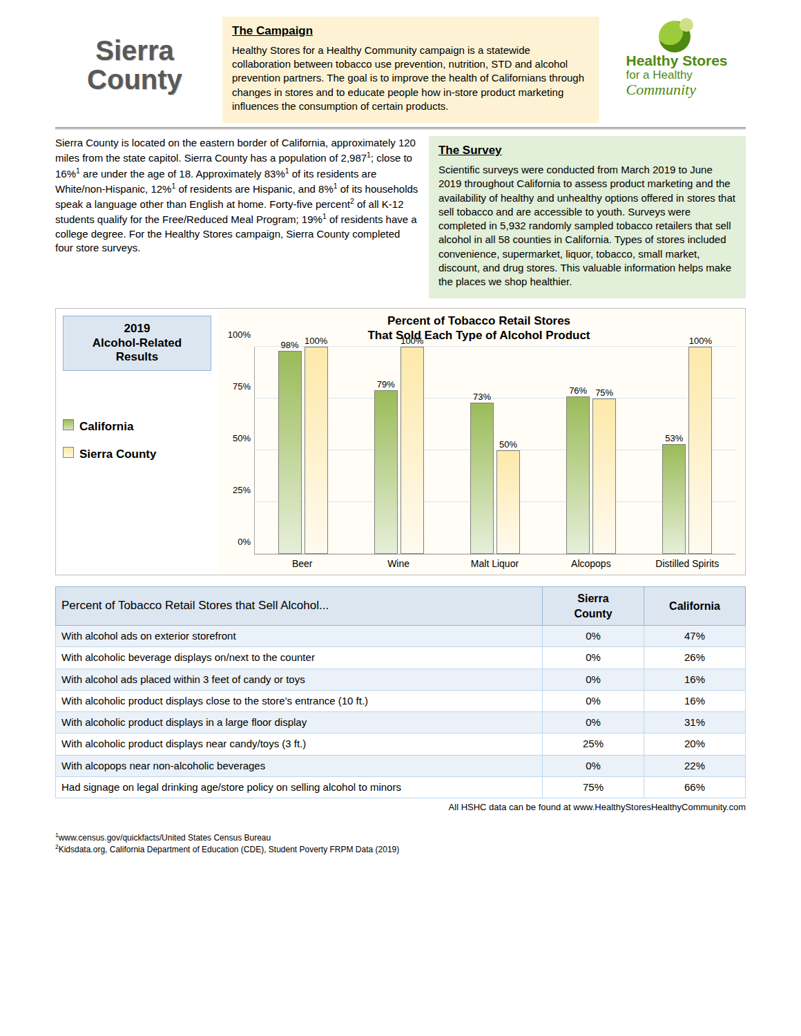Sierra
County
The Campaign
Healthy Stores for a Healthy Community campaign is a statewide collaboration between tobacco use prevention, nutrition, STD and alcohol prevention partners. The goal is to improve the health of Californians through changes in stores and to educate people how in-store product marketing influences the consumption of certain products.
Healthy Stores
for a Healthy
Community
Sierra County is located on the eastern border of California, approximately 120 miles from the state capitol. Sierra County has a population of 2,9871; close to 16%1 are under the age of 18. Approximately 83%1 of its residents are White/non-Hispanic, 12%1 of residents are Hispanic, and 8%1 of its households speak a language other than English at home. Forty-five percent2 of all K-12 students qualify for the Free/Reduced Meal Program; 19%1 of residents have a college degree. For the Healthy Stores campaign, Sierra County completed four store surveys.
The Survey
Scientific surveys were conducted from March 2019 to June 2019 throughout California to assess product marketing and the availability of healthy and unhealthy options offered in stores that sell tobacco and are accessible to youth. Surveys were completed in 5,932 randomly sampled tobacco retailers that sell alcohol in all 58 counties in California. Types of stores included convenience, supermarket, liquor, tobacco, small market, discount, and drug stores. This valuable information helps make the places we shop healthier.
2019
Alcohol-Related
Results
California
Sierra County
Percent of Tobacco Retail Stores
That Sold Each Type of Alcohol Product
100%
75%
50%
25%
0%
98%
100%
79%
100%
73%
50%
76%
75%
53%
100%
Beer Wine Malt Liquor Alcopops Distilled Spirits
| Percent of Tobacco Retail Stores that Sell Alcohol... | Sierra County | California |
| --- | --- | --- |
| With alcohol ads on exterior storefront | 0% | 47% |
| With alcoholic beverage displays on/next to the counter | 0% | 26% |
| With alcohol ads placed within 3 feet of candy or toys | 0% | 16% |
| With alcoholic product displays close to the store’s entrance (10 ft.) | 0% | 16% |
| With alcoholic product displays in a large floor display | 0% | 31% |
| With alcoholic product displays near candy/toys (3 ft.) | 25% | 20% |
| With alcopops near non-alcoholic beverages | 0% | 22% |
| Had signage on legal drinking age/store policy on selling alcohol to minors | 75% | 66% |
All HSHC data can be found at www.HealthyStoresHealthyCommunity.com
1www.census.gov/quickfacts/United States Census Bureau
2Kidsdata.org, California Department of Education (CDE), Student Poverty FRPM Data (2019)